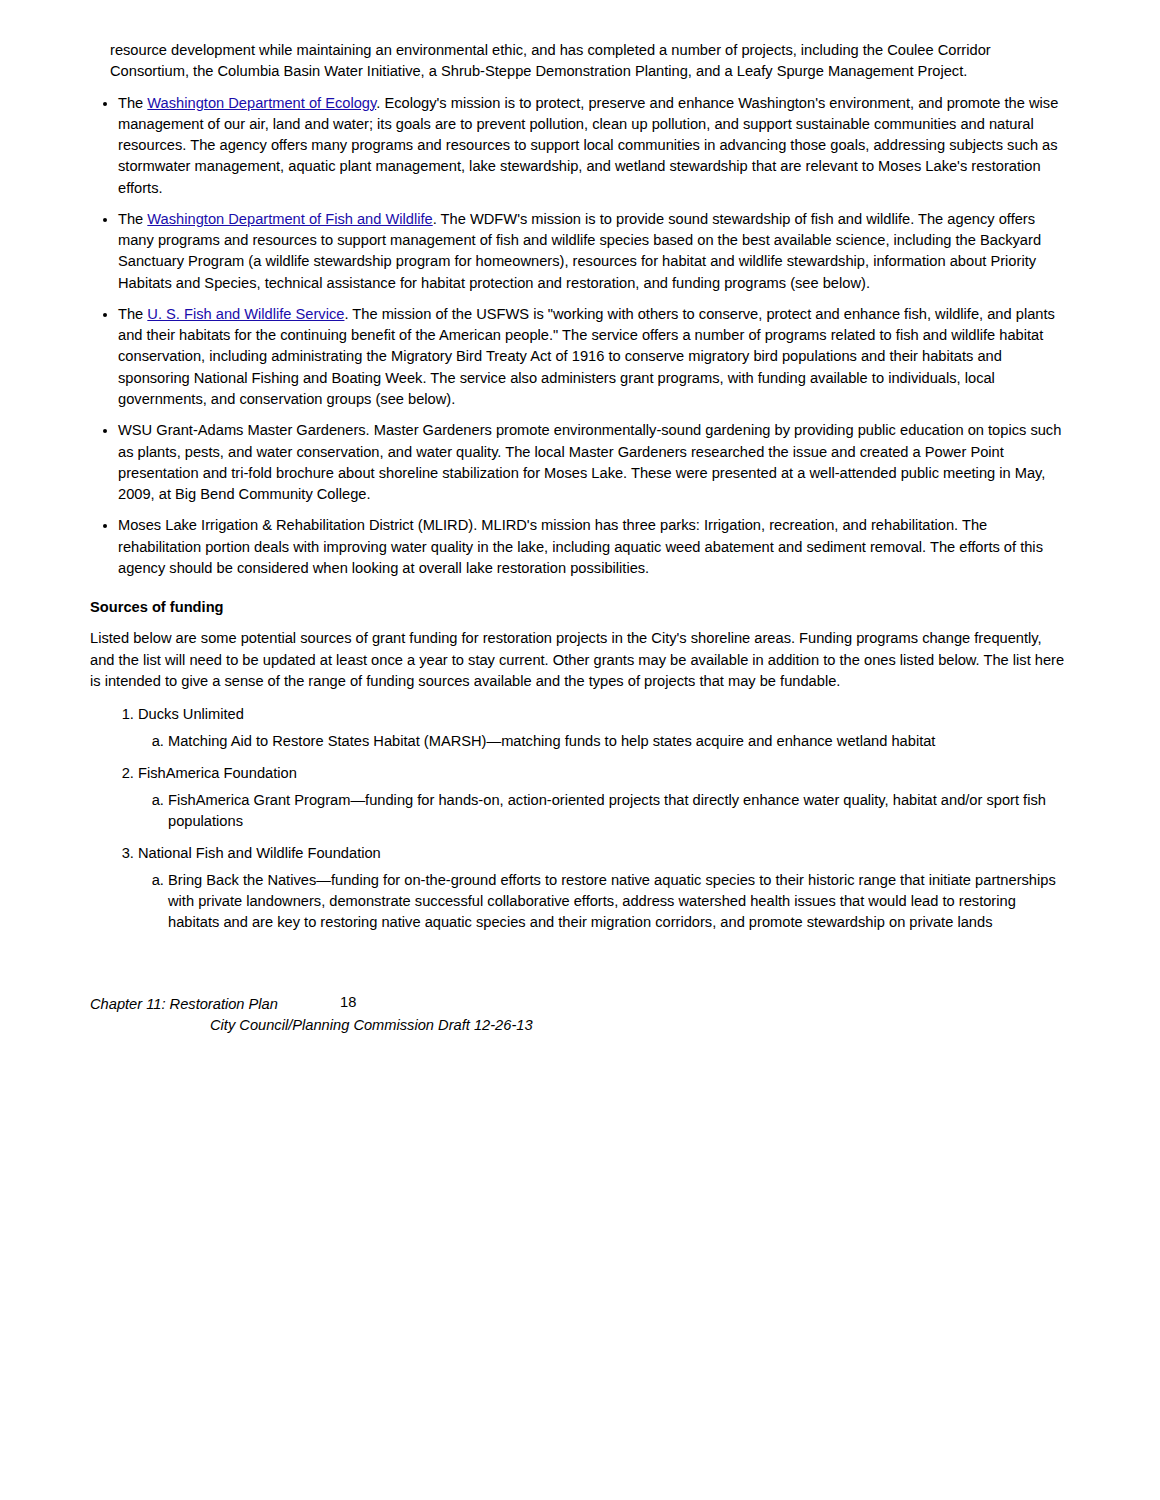resource development while maintaining an environmental ethic, and has completed a number of projects, including the Coulee Corridor Consortium, the Columbia Basin Water Initiative, a Shrub-Steppe Demonstration Planting, and a Leafy Spurge Management Project.
The Washington Department of Ecology. Ecology's mission is to protect, preserve and enhance Washington's environment, and promote the wise management of our air, land and water; its goals are to prevent pollution, clean up pollution, and support sustainable communities and natural resources. The agency offers many programs and resources to support local communities in advancing those goals, addressing subjects such as stormwater management, aquatic plant management, lake stewardship, and wetland stewardship that are relevant to Moses Lake's restoration efforts.
The Washington Department of Fish and Wildlife. The WDFW's mission is to provide sound stewardship of fish and wildlife. The agency offers many programs and resources to support management of fish and wildlife species based on the best available science, including the Backyard Sanctuary Program (a wildlife stewardship program for homeowners), resources for habitat and wildlife stewardship, information about Priority Habitats and Species, technical assistance for habitat protection and restoration, and funding programs (see below).
The U. S. Fish and Wildlife Service. The mission of the USFWS is "working with others to conserve, protect and enhance fish, wildlife, and plants and their habitats for the continuing benefit of the American people." The service offers a number of programs related to fish and wildlife habitat conservation, including administrating the Migratory Bird Treaty Act of 1916 to conserve migratory bird populations and their habitats and sponsoring National Fishing and Boating Week. The service also administers grant programs, with funding available to individuals, local governments, and conservation groups (see below).
WSU Grant-Adams Master Gardeners. Master Gardeners promote environmentally-sound gardening by providing public education on topics such as plants, pests, and water conservation, and water quality. The local Master Gardeners researched the issue and created a Power Point presentation and tri-fold brochure about shoreline stabilization for Moses Lake. These were presented at a well-attended public meeting in May, 2009, at Big Bend Community College.
Moses Lake Irrigation & Rehabilitation District (MLIRD). MLIRD's mission has three parks: Irrigation, recreation, and rehabilitation. The rehabilitation portion deals with improving water quality in the lake, including aquatic weed abatement and sediment removal. The efforts of this agency should be considered when looking at overall lake restoration possibilities.
Sources of funding
Listed below are some potential sources of grant funding for restoration projects in the City's shoreline areas. Funding programs change frequently, and the list will need to be updated at least once a year to stay current. Other grants may be available in addition to the ones listed below. The list here is intended to give a sense of the range of funding sources available and the types of projects that may be fundable.
Ducks Unlimited
Matching Aid to Restore States Habitat (MARSH)—matching funds to help states acquire and enhance wetland habitat
FishAmerica Foundation
FishAmerica Grant Program—funding for hands-on, action-oriented projects that directly enhance water quality, habitat and/or sport fish populations
National Fish and Wildlife Foundation
Bring Back the Natives—funding for on-the-ground efforts to restore native aquatic species to their historic range that initiate partnerships with private landowners, demonstrate successful collaborative efforts, address watershed health issues that would lead to restoring habitats and are key to restoring native aquatic species and their migration corridors, and promote stewardship on private lands
Chapter 11: Restoration Plan18 City Council/Planning Commission Draft 12-26-13